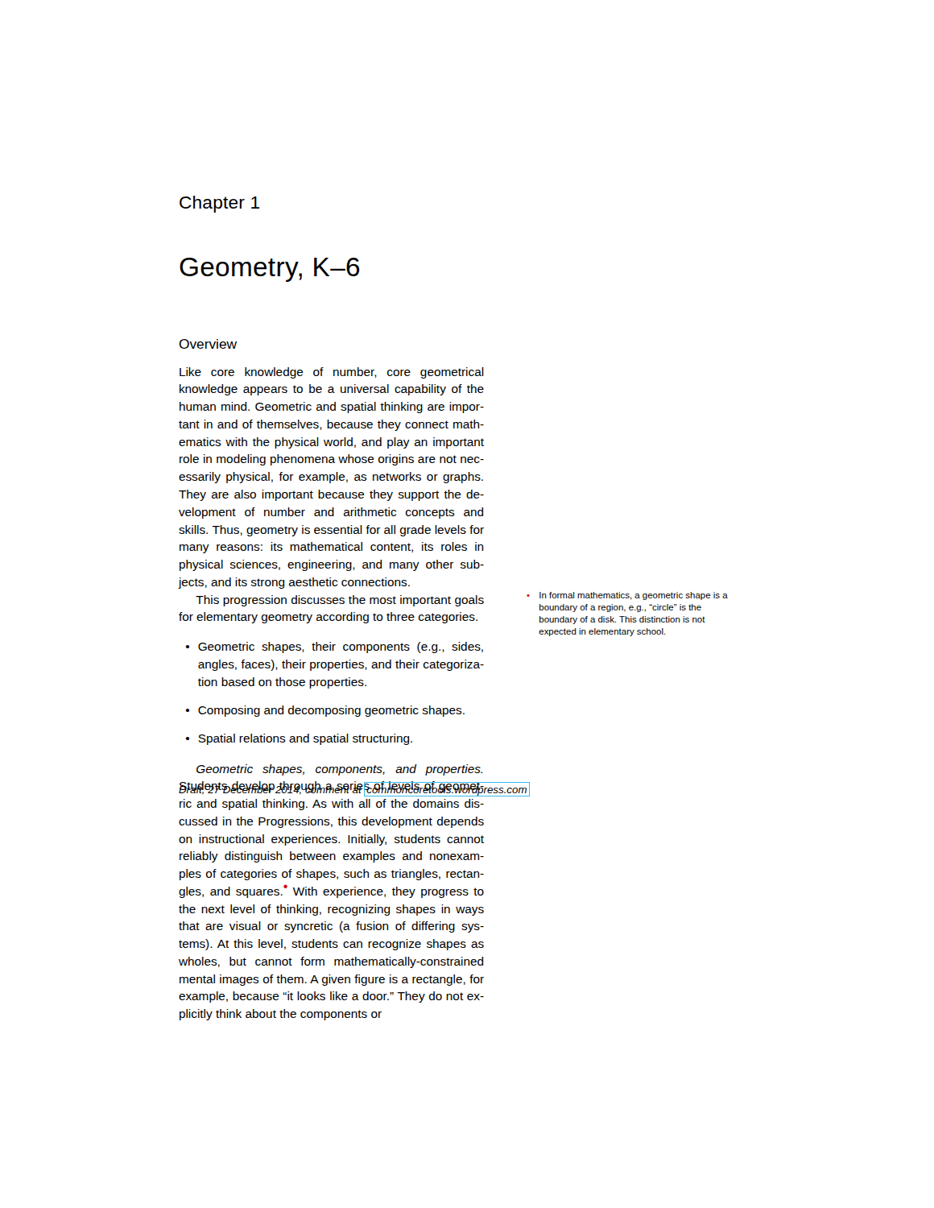Chapter 1
Geometry, K–6
Overview
Like core knowledge of number, core geometrical knowledge appears to be a universal capability of the human mind. Geometric and spatial thinking are important in and of themselves, because they connect mathematics with the physical world, and play an important role in modeling phenomena whose origins are not necessarily physical, for example, as networks or graphs. They are also important because they support the development of number and arithmetic concepts and skills. Thus, geometry is essential for all grade levels for many reasons: its mathematical content, its roles in physical sciences, engineering, and many other subjects, and its strong aesthetic connections.
This progression discusses the most important goals for elementary geometry according to three categories.
Geometric shapes, their components (e.g., sides, angles, faces), their properties, and their categorization based on those properties.
Composing and decomposing geometric shapes.
Spatial relations and spatial structuring.
Geometric shapes, components, and properties. Students develop through a series of levels of geometric and spatial thinking. As with all of the domains discussed in the Progressions, this development depends on instructional experiences. Initially, students cannot reliably distinguish between examples and nonexamples of categories of shapes, such as triangles, rectangles, and squares.• With experience, they progress to the next level of thinking, recognizing shapes in ways that are visual or syncretic (a fusion of differing systems). At this level, students can recognize shapes as wholes, but cannot form mathematically-constrained mental images of them. A given figure is a rectangle, for example, because “it looks like a door.” They do not explicitly think about the components or
• In formal mathematics, a geometric shape is a boundary of a region, e.g., “circle” is the boundary of a disk. This distinction is not expected in elementary school.
Draft, 27 December 2014, comment at commoncoretools.wordpress.com